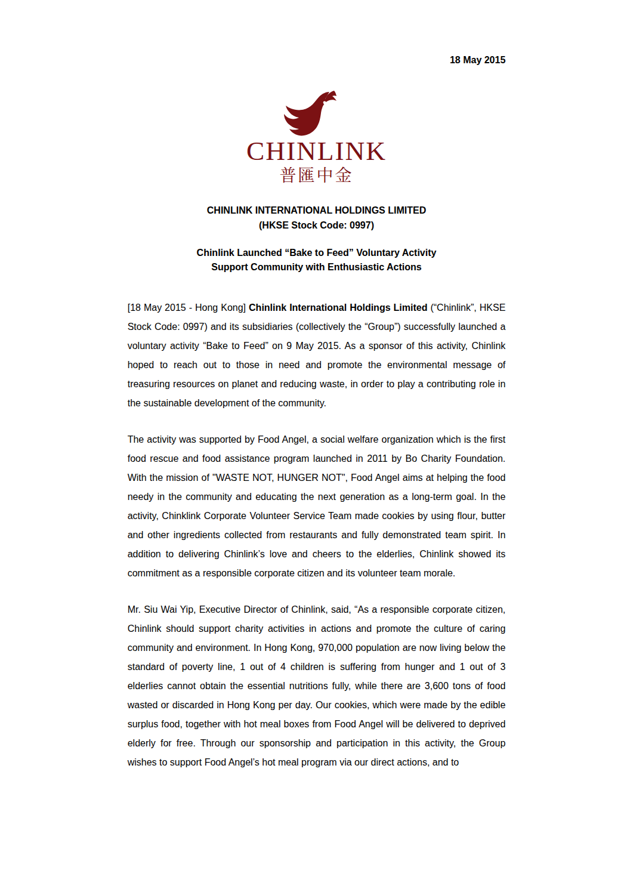18 May 2015
CHINLINK
普匯中金
CHINLINK INTERNATIONAL HOLDINGS LIMITED
(HKSE Stock Code: 0997)
Chinlink Launched “Bake to Feed” Voluntary Activity
Support Community with Enthusiastic Actions
[18 May 2015 - Hong Kong] Chinlink International Holdings Limited (“Chinlink”, HKSE Stock Code: 0997) and its subsidiaries (collectively the “Group”) successfully launched a voluntary activity “Bake to Feed” on 9 May 2015. As a sponsor of this activity, Chinlink hoped to reach out to those in need and promote the environmental message of treasuring resources on planet and reducing waste, in order to play a contributing role in the sustainable development of the community.
The activity was supported by Food Angel, a social welfare organization which is the first food rescue and food assistance program launched in 2011 by Bo Charity Foundation. With the mission of "WASTE NOT, HUNGER NOT", Food Angel aims at helping the food needy in the community and educating the next generation as a long-term goal. In the activity, Chinklink Corporate Volunteer Service Team made cookies by using flour, butter and other ingredients collected from restaurants and fully demonstrated team spirit. In addition to delivering Chinlink’s love and cheers to the elderlies, Chinlink showed its commitment as a responsible corporate citizen and its volunteer team morale.
Mr. Siu Wai Yip, Executive Director of Chinlink, said, “As a responsible corporate citizen, Chinlink should support charity activities in actions and promote the culture of caring community and environment. In Hong Kong, 970,000 population are now living below the standard of poverty line, 1 out of 4 children is suffering from hunger and 1 out of 3 elderlies cannot obtain the essential nutritions fully, while there are 3,600 tons of food wasted or discarded in Hong Kong per day. Our cookies, which were made by the edible surplus food, together with hot meal boxes from Food Angel will be delivered to deprived elderly for free. Through our sponsorship and participation in this activity, the Group wishes to support Food Angel’s hot meal program via our direct actions, and to